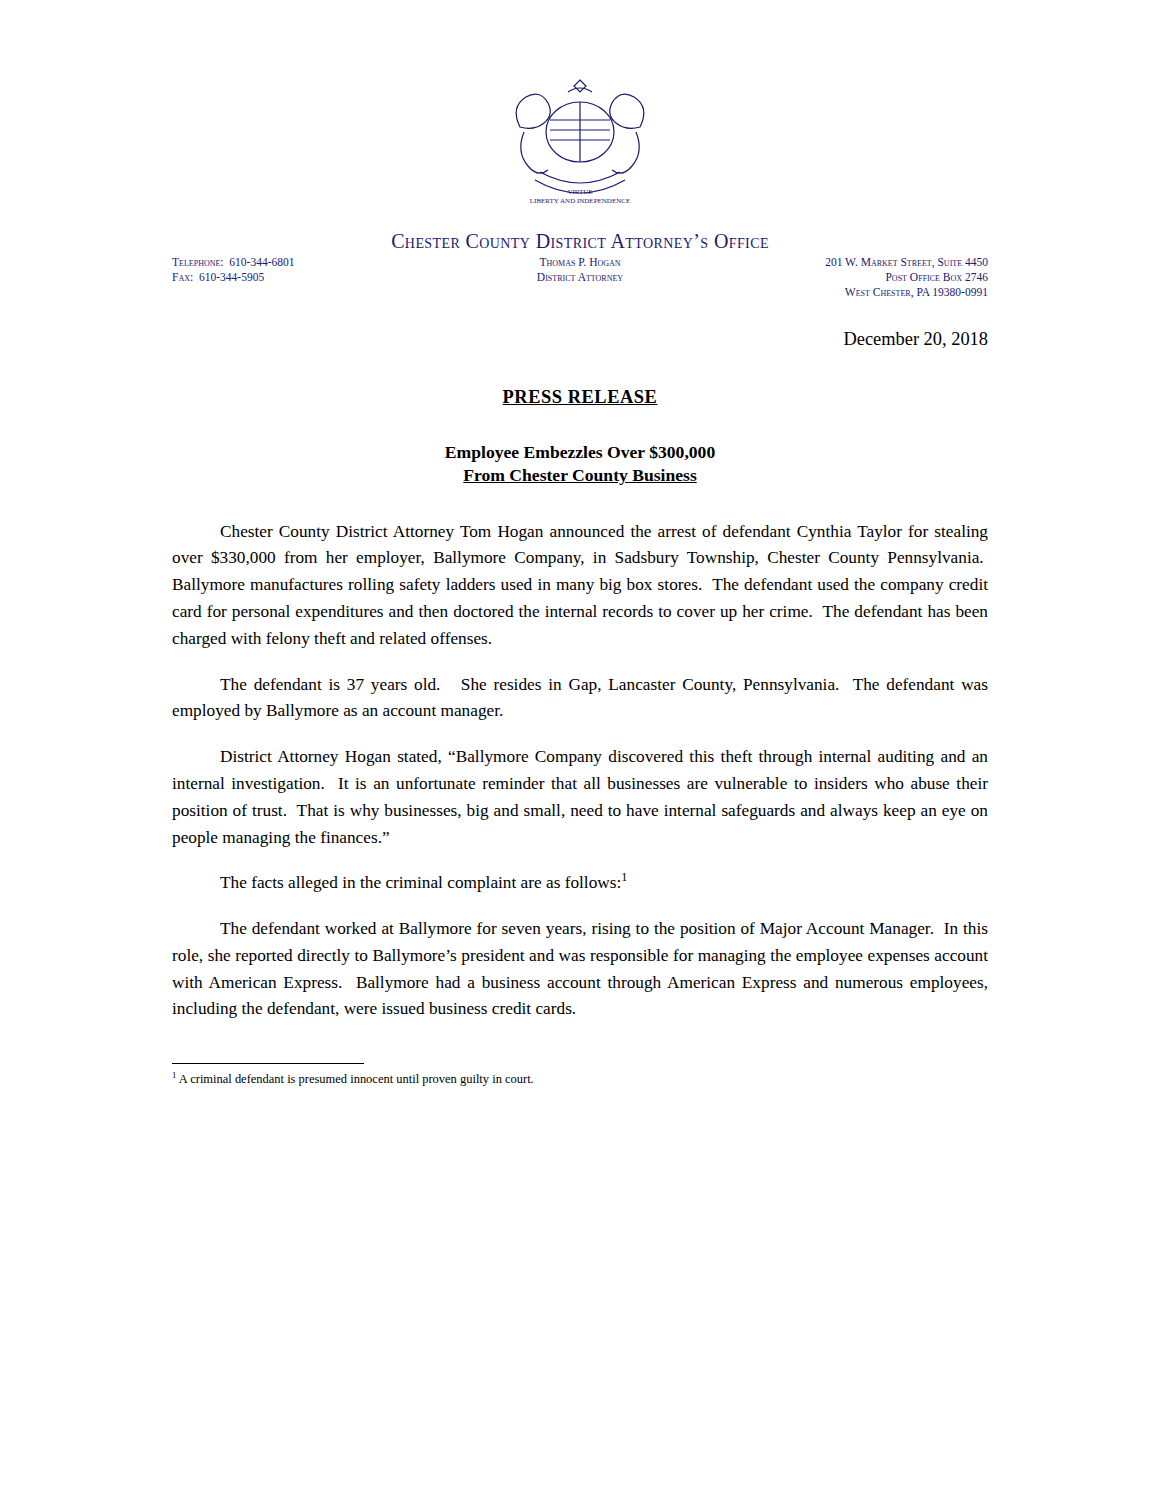Chester County District Attorney’s Office
Thomas P. Hogan
District Attorney
Telephone: 610-344-6801
Fax: 610-344-5905
201 W. Market Street, Suite 4450
Post Office Box 2746
West Chester, PA 19380-0991
December 20, 2018
PRESS RELEASE
Employee Embezzles Over $300,000
From Chester County Business
Chester County District Attorney Tom Hogan announced the arrest of defendant Cynthia Taylor for stealing over $330,000 from her employer, Ballymore Company, in Sadsbury Township, Chester County Pennsylvania. Ballymore manufactures rolling safety ladders used in many big box stores. The defendant used the company credit card for personal expenditures and then doctored the internal records to cover up her crime. The defendant has been charged with felony theft and related offenses.
The defendant is 37 years old. She resides in Gap, Lancaster County, Pennsylvania. The defendant was employed by Ballymore as an account manager.
District Attorney Hogan stated, “Ballymore Company discovered this theft through internal auditing and an internal investigation. It is an unfortunate reminder that all businesses are vulnerable to insiders who abuse their position of trust. That is why businesses, big and small, need to have internal safeguards and always keep an eye on people managing the finances.”
The facts alleged in the criminal complaint are as follows:1
The defendant worked at Ballymore for seven years, rising to the position of Major Account Manager. In this role, she reported directly to Ballymore’s president and was responsible for managing the employee expenses account with American Express. Ballymore had a business account through American Express and numerous employees, including the defendant, were issued business credit cards.
1 A criminal defendant is presumed innocent until proven guilty in court.